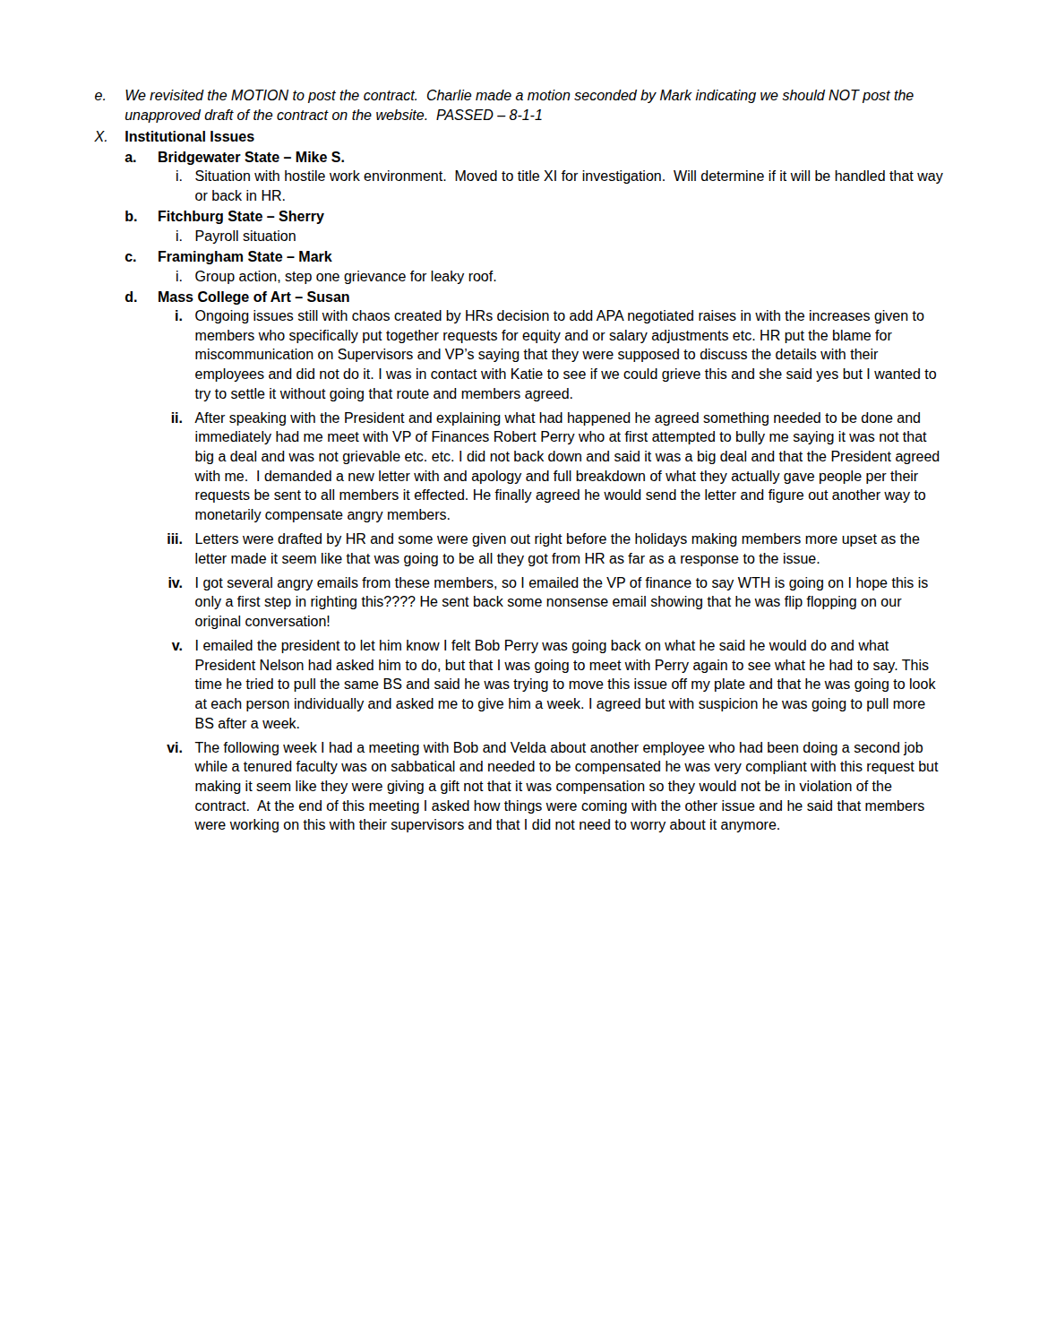e. We revisited the MOTION to post the contract. Charlie made a motion seconded by Mark indicating we should NOT post the unapproved draft of the contract on the website. PASSED – 8-1-1
X. Institutional Issues
a. Bridgewater State – Mike S.
i. Situation with hostile work environment. Moved to title XI for investigation. Will determine if it will be handled that way or back in HR.
b. Fitchburg State – Sherry
i. Payroll situation
c. Framingham State – Mark
i. Group action, step one grievance for leaky roof.
d. Mass College of Art – Susan
i. Ongoing issues still with chaos created by HRs decision to add APA negotiated raises in with the increases given to members who specifically put together requests for equity and or salary adjustments etc. HR put the blame for miscommunication on Supervisors and VP’s saying that they were supposed to discuss the details with their employees and did not do it. I was in contact with Katie to see if we could grieve this and she said yes but I wanted to try to settle it without going that route and members agreed.
ii. After speaking with the President and explaining what had happened he agreed something needed to be done and immediately had me meet with VP of Finances Robert Perry who at first attempted to bully me saying it was not that big a deal and was not grievable etc. etc. I did not back down and said it was a big deal and that the President agreed with me. I demanded a new letter with and apology and full breakdown of what they actually gave people per their requests be sent to all members it effected. He finally agreed he would send the letter and figure out another way to monetarily compensate angry members.
iii. Letters were drafted by HR and some were given out right before the holidays making members more upset as the letter made it seem like that was going to be all they got from HR as far as a response to the issue.
iv. I got several angry emails from these members, so I emailed the VP of finance to say WTH is going on I hope this is only a first step in righting this???? He sent back some nonsense email showing that he was flip flopping on our original conversation!
v. I emailed the president to let him know I felt Bob Perry was going back on what he said he would do and what President Nelson had asked him to do, but that I was going to meet with Perry again to see what he had to say. This time he tried to pull the same BS and said he was trying to move this issue off my plate and that he was going to look at each person individually and asked me to give him a week. I agreed but with suspicion he was going to pull more BS after a week.
vi. The following week I had a meeting with Bob and Velda about another employee who had been doing a second job while a tenured faculty was on sabbatical and needed to be compensated he was very compliant with this request but making it seem like they were giving a gift not that it was compensation so they would not be in violation of the contract. At the end of this meeting I asked how things were coming with the other issue and he said that members were working on this with their supervisors and that I did not need to worry about it anymore.